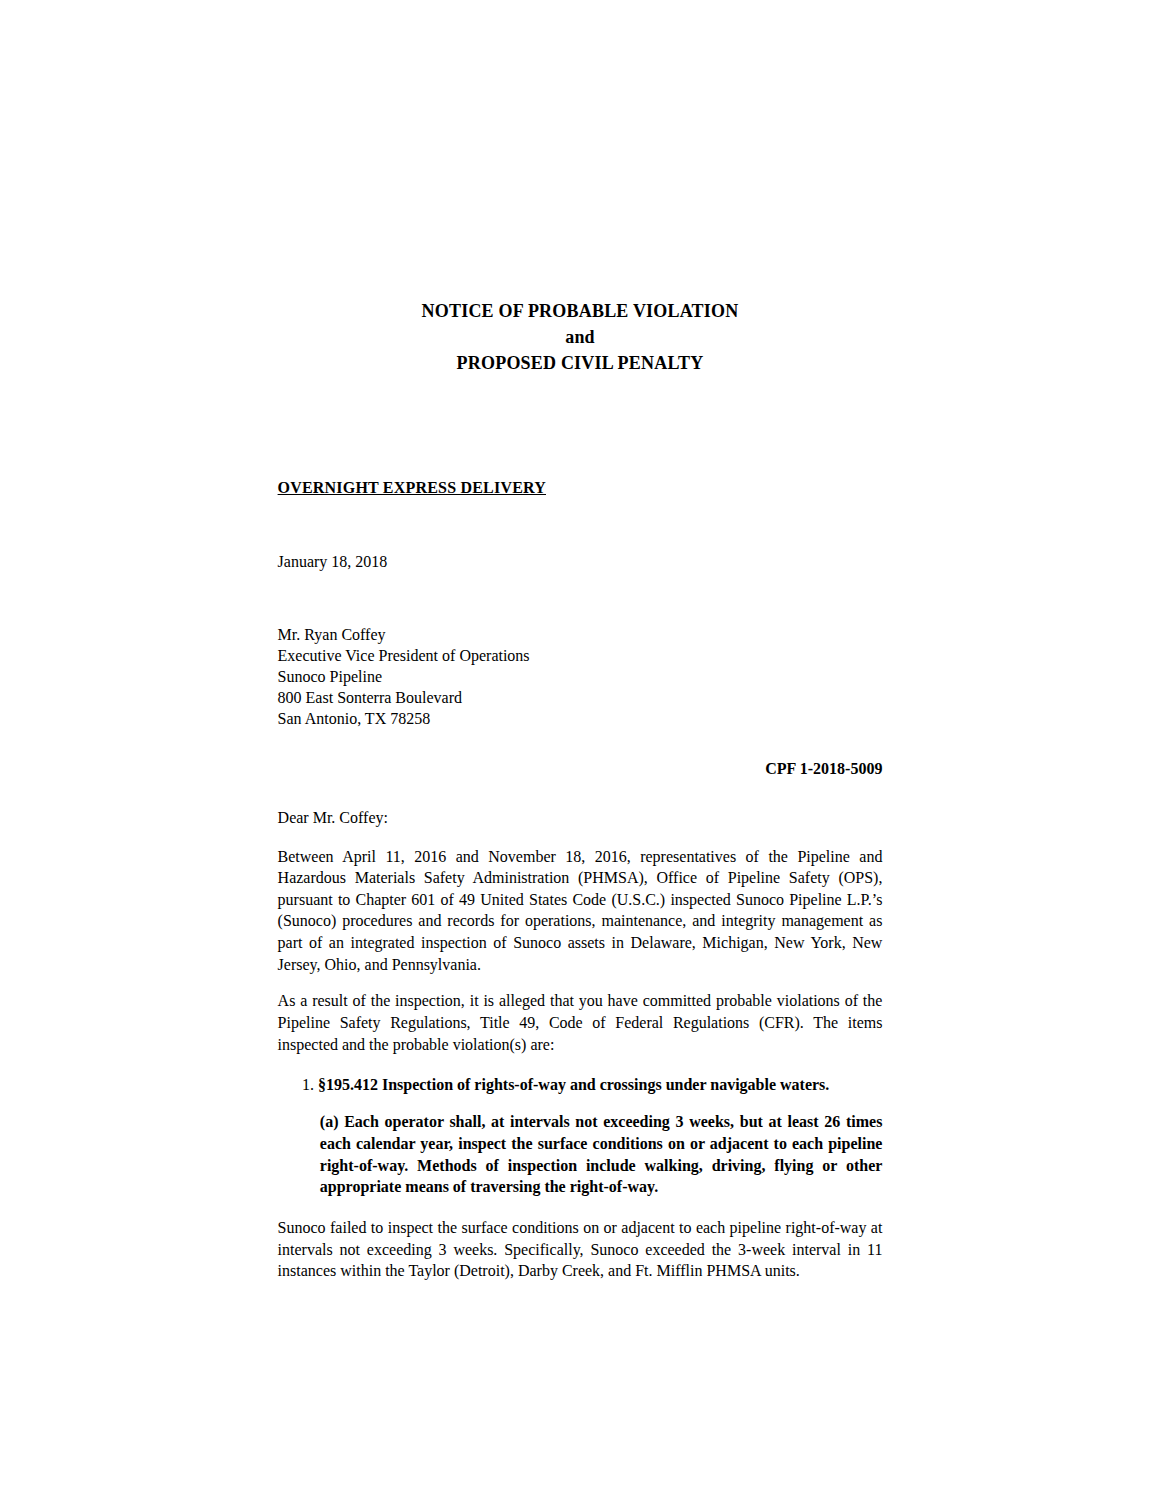NOTICE OF PROBABLE VIOLATION and PROPOSED CIVIL PENALTY
OVERNIGHT EXPRESS DELIVERY
January 18, 2018
Mr. Ryan Coffey
Executive Vice President of Operations
Sunoco Pipeline
800 East Sonterra Boulevard
San Antonio, TX 78258
CPF 1-2018-5009
Dear Mr. Coffey:
Between April 11, 2016 and November 18, 2016, representatives of the Pipeline and Hazardous Materials Safety Administration (PHMSA), Office of Pipeline Safety (OPS), pursuant to Chapter 601 of 49 United States Code (U.S.C.) inspected Sunoco Pipeline L.P.’s (Sunoco) procedures and records for operations, maintenance, and integrity management as part of an integrated inspection of Sunoco assets in Delaware, Michigan, New York, New Jersey, Ohio, and Pennsylvania.
As a result of the inspection, it is alleged that you have committed probable violations of the Pipeline Safety Regulations, Title 49, Code of Federal Regulations (CFR). The items inspected and the probable violation(s) are:
§195.412 Inspection of rights-of-way and crossings under navigable waters.
(a) Each operator shall, at intervals not exceeding 3 weeks, but at least 26 times each calendar year, inspect the surface conditions on or adjacent to each pipeline right-of-way. Methods of inspection include walking, driving, flying or other appropriate means of traversing the right-of-way.
Sunoco failed to inspect the surface conditions on or adjacent to each pipeline right-of-way at intervals not exceeding 3 weeks. Specifically, Sunoco exceeded the 3-week interval in 11 instances within the Taylor (Detroit), Darby Creek, and Ft. Mifflin PHMSA units.